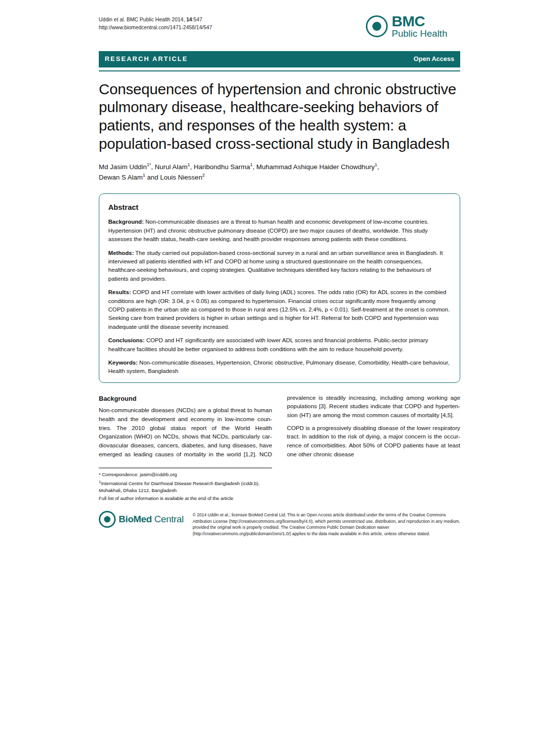Uddin et al. BMC Public Health 2014, 14:547
http://www.biomedcentral.com/1471-2458/14/547
BMC
Public Health
RESEARCH ARTICLE
Open Access
Consequences of hypertension and chronic obstructive pulmonary disease, healthcare-seeking behaviors of patients, and responses of the health system: a population-based cross-sectional study in Bangladesh
Md Jasim Uddin1*, Nurul Alam1, Haribondhu Sarma1, Muhammad Ashique Haider Chowdhury1,
Dewan S Alam1 and Louis Niessen2
Abstract
Background: Non-communicable diseases are a threat to human health and economic development of low-income countries. Hypertension (HT) and chronic obstructive pulmonary disease (COPD) are two major causes of deaths, worldwide. This study assesses the health status, health-care seeking, and health provider responses among patients with these conditions.
Methods: The study carried out population-based cross-sectional survey in a rural and an urban surveillance area in Bangladesh. It interviewed all patients identified with HT and COPD at home using a structured questionnaire on the health consequences, healthcare-seeking behaviours, and coping strategies. Qualitative techniques identified key factors relating to the behaviours of patients and providers.
Results: COPD and HT correlate with lower activities of daily living (ADL) scores. The odds ratio (OR) for ADL scores in the combied conditions are high (OR: 3.04, p < 0.05) as compared to hypertension. Financial crises occur significantly more frequently among COPD patients in the urban site as compared to those in rural ares (12.5% vs. 2.4%, p < 0.01). Self-treatment at the onset is common. Seeking care from trained providers is higher in urban settings and is higher for HT. Referral for both COPD and hypertension was inadequate until the disease severity increased.
Conclusions: COPD and HT significantly are associated with lower ADL scores and financial problems. Public-sector primary healthcare facilities should be better organised to address both conditions with the aim to reduce household poverty.
Keywords: Non-communicable diseases, Hypertension, Chronic obstructive, Pulmonary disease, Comorbidity, Health-care behaviour, Health system, Bangladesh
Background
Non-communicable diseases (NCDs) are a global threat to human health and the development and economy in low-income countries. The 2010 global status report of the World Health Organization (WHO) on NCDs, shows that NCDs, particularly cardiovascular diseases, cancers, diabetes, and lung diseases, have emerged as leading causes of mortality in the world [1,2]. NCD prevalence is steadily increasing, including among working age populations [3]. Recent studies indicate that COPD and hypertension (HT) are among the most common causes of mortality [4,5].
COPD is a progressively disabling disease of the lower respiratory tract. In addition to the risk of dying, a major concern is the occurrence of comorbidities. Abot 50% of COPD patients have at least one other chronic disease
* Correspondence: jasim@icddrb.org
1International Centre for Diarrhoeal Disease Research Bangladesh (icddr,b), Mohakhali, Dhaka 1212, Bangladesh
Full list of author information is available at the end of the article
BioMed Central
© 2014 Uddin et al.; licensee BioMed Central Ltd. This is an Open Access article distributed under the terms of the Creative Commons Attribution License (http://creativecommons.org/licenses/by/4.0), which permits unrestricted use, distribution, and reproduction in any medium, provided the original work is properly credited. The Creative Commons Public Domain Dedication waiver (http://creativecommons.org/publicdomain/zero/1.0/) applies to the data made available in this article, unless otherwise stated.